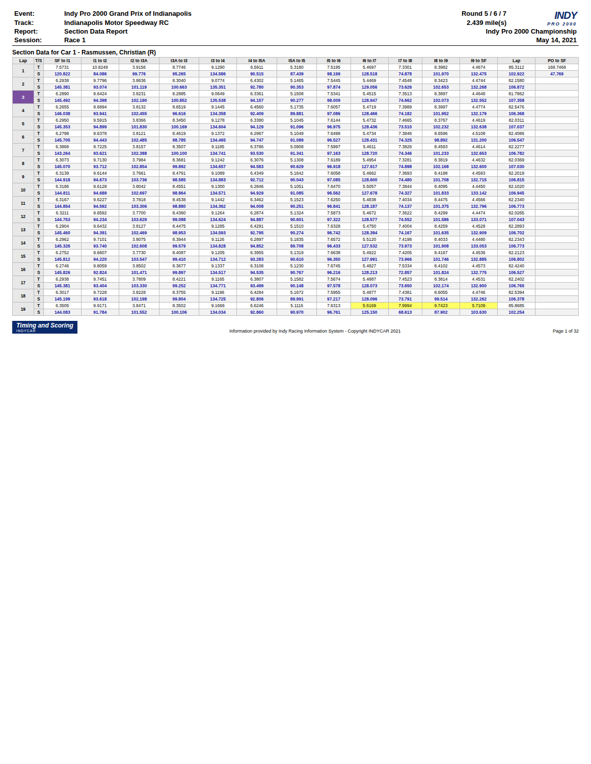| Event: | Indy Pro 2000 Grand Prix of Indianapolis | Round 5 / 6 / 7 | INDY PRO 2000 |
| Track: | Indianapolis Motor Speedway RC | 2.439 mile(s) |
| Report: | Section Data Report | Indy Pro 2000 Championship |
| Session: | Race 1 | May 14, 2021 |
Section Data for Car 1 - Rasmussen, Christian (R)
| Lap | T/S | SF to I1 | I1 to I2 | I2 to I3A | I3A to I3 | I3 to I4 | I4 to I5A | I5A to I5 | I5 to I6 | I6 to I7 | I7 to I8 | I8 to I9 | I9 to SF | Lap | PO to SF |
| --- | --- | --- | --- | --- | --- | --- | --- | --- | --- | --- | --- | --- | --- | --- | --- |
| 1 | T | 7.5731 | 10.8249 | 3.9156 | 8.7746 | 9.1290 | 6.5911 | 5.3180 | 7.5195 | 5.4697 | 7.3301 | 8.3982 | 4.4674 | 85.3112 | 168.7468 |
| S | 120.822 | 84.086 | 99.776 | 95.265 | 134.586 | 90.515 | 87.439 | 98.199 | 128.518 | 74.878 | 101.970 | 132.475 | 102.922 | 47.769 |
| 2 | T | 6.2938 | 9.7796 | 3.8636 | 8.3040 | 9.0774 | 6.4302 | 5.1465 | 7.5445 | 5.4469 | 7.4548 | 8.3423 | 4.4744 | 82.1580 | |
| S | 145.381 | 93.074 | 101.119 | 100.663 | 135.351 | 92.780 | 90.353 | 97.874 | 129.056 | 73.626 | 102.653 | 132.268 | 106.872 | |
| 3 | T | 6.2890 | 9.6424 | 3.8231 | 8.2885 | 9.0649 | 6.3361 | 5.1508 | 7.5341 | 5.4515 | 7.3513 | 8.3897 | 4.4648 | 81.7862 | |
| S | 145.492 | 94.398 | 102.190 | 100.852 | 135.538 | 94.157 | 90.277 | 98.009 | 128.947 | 74.662 | 102.073 | 132.552 | 107.358 | |
| 4 | T | 6.2655 | 9.6894 | 3.8132 | 8.6519 | 9.1445 | 6.4560 | 5.1735 | 7.6057 | 5.4719 | 7.3989 | 8.3997 | 4.4774 | 82.5476 | |
| S | 146.038 | 93.941 | 102.455 | 96.616 | 134.358 | 92.409 | 89.881 | 97.086 | 128.466 | 74.182 | 101.952 | 132.179 | 106.368 | |
| 5 | T | 6.2950 | 9.5915 | 3.8366 | 8.3450 | 9.1278 | 6.3380 | 5.1045 | 7.6144 | 5.4732 | 7.4665 | 8.3767 | 4.4619 | 82.0311 | |
| S | 145.353 | 94.899 | 101.830 | 100.169 | 134.604 | 94.129 | 91.096 | 96.975 | 128.436 | 73.510 | 102.232 | 132.638 | 107.037 | |
| 6 | T | 6.2798 | 9.6378 | 3.8121 | 8.4619 | 9.1372 | 6.2967 | 5.1049 | 7.6498 | 5.4734 | 7.3846 | 8.6596 | 4.5108 | 82.4086 | |
| S | 145.705 | 94.443 | 102.485 | 98.785 | 134.465 | 94.747 | 91.089 | 96.527 | 128.431 | 74.325 | 98.892 | 131.200 | 106.547 | |
| 7 | T | 6.3868 | 9.7225 | 3.8157 | 8.3507 | 9.1185 | 6.3786 | 5.0908 | 7.5997 | 5.4611 | 7.3826 | 8.4593 | 4.4614 | 82.2277 | |
| S | 143.264 | 93.621 | 102.388 | 100.100 | 134.741 | 93.530 | 91.341 | 97.163 | 128.720 | 74.346 | 101.233 | 132.653 | 106.782 | |
| 8 | T | 6.3073 | 9.7130 | 3.7984 | 8.3681 | 9.1242 | 6.3076 | 5.1308 | 7.6189 | 5.4954 | 7.3281 | 8.3819 | 4.4632 | 82.0369 | |
| S | 145.070 | 93.712 | 102.854 | 99.892 | 134.657 | 94.583 | 90.629 | 96.918 | 127.917 | 74.898 | 102.168 | 132.600 | 107.030 | |
| 9 | T | 6.3139 | 9.6144 | 3.7661 | 8.4791 | 9.1089 | 6.4349 | 5.1642 | 7.6058 | 5.4662 | 7.3693 | 8.4198 | 4.4593 | 82.2019 | |
| S | 144.918 | 94.673 | 103.736 | 98.585 | 134.883 | 92.712 | 90.043 | 97.085 | 128.600 | 74.480 | 101.708 | 132.715 | 106.815 | |
| 10 | T | 6.3186 | 9.6128 | 3.8042 | 8.4551 | 9.1300 | 6.2846 | 5.1051 | 7.6470 | 5.5057 | 7.3844 | 8.4095 | 4.4450 | 82.1020 | |
| S | 144.811 | 94.689 | 102.697 | 98.864 | 134.571 | 94.929 | 91.085 | 96.562 | 127.678 | 74.327 | 101.833 | 133.142 | 106.945 | |
| 11 | T | 6.3167 | 9.6227 | 3.7818 | 8.4538 | 9.1442 | 6.3462 | 5.1523 | 7.6250 | 5.4838 | 7.4034 | 8.4475 | 4.4566 | 82.2340 | |
| S | 144.854 | 94.592 | 103.306 | 98.880 | 134.362 | 94.008 | 90.251 | 96.841 | 128.187 | 74.137 | 101.375 | 132.796 | 106.773 | |
| 12 | T | 6.3211 | 9.6592 | 3.7700 | 8.4360 | 9.1264 | 6.2874 | 5.1324 | 7.5873 | 5.4672 | 7.3622 | 8.4299 | 4.4474 | 82.0265 | |
| S | 144.753 | 94.234 | 103.629 | 99.088 | 134.624 | 94.887 | 90.601 | 97.322 | 128.577 | 74.552 | 101.586 | 133.071 | 107.043 | |
| 13 | T | 6.2904 | 9.6432 | 3.8127 | 8.4475 | 9.1285 | 6.4291 | 5.1510 | 7.6328 | 5.4750 | 7.4004 | 8.4259 | 4.4528 | 82.2893 | |
| S | 145.460 | 94.391 | 102.469 | 98.953 | 134.593 | 92.795 | 90.274 | 96.742 | 128.394 | 74.167 | 101.635 | 132.909 | 106.702 | |
| 14 | T | 6.2962 | 9.7101 | 3.8075 | 8.3944 | 9.1126 | 6.2897 | 5.1835 | 7.6572 | 5.5120 | 7.4198 | 8.4033 | 4.4480 | 82.2343 | |
| S | 145.326 | 93.740 | 102.608 | 99.579 | 134.828 | 94.852 | 89.708 | 96.433 | 127.532 | 73.973 | 101.908 | 133.053 | 106.773 | |
| 15 | T | 6.2752 | 9.6607 | 3.7730 | 8.4087 | 9.1205 | 6.3955 | 5.1319 | 7.6638 | 5.4922 | 7.4205 | 8.4167 | 4.4536 | 82.2123 | |
| S | 145.812 | 94.220 | 103.547 | 99.410 | 134.712 | 93.283 | 90.610 | 96.350 | 127.991 | 73.966 | 101.746 | 132.885 | 106.802 | |
| 16 | T | 6.2746 | 9.8059 | 3.8502 | 8.3677 | 9.1337 | 6.3108 | 5.1230 | 7.6745 | 5.4827 | 7.5334 | 8.4102 | 4.4573 | 82.4240 | |
| S | 145.826 | 92.824 | 101.471 | 99.897 | 134.517 | 94.535 | 90.767 | 96.216 | 128.213 | 72.857 | 101.824 | 132.775 | 106.527 | |
| 17 | T | 6.2938 | 9.7451 | 3.7809 | 8.4221 | 9.1165 | 6.3807 | 5.1582 | 7.5674 | 5.4887 | 7.4523 | 8.3814 | 4.4531 | 82.2402 | |
| S | 145.381 | 93.404 | 103.330 | 99.252 | 134.771 | 93.499 | 90.148 | 97.578 | 128.073 | 73.650 | 102.174 | 132.900 | 106.765 | |
| 18 | T | 6.3017 | 9.7228 | 3.8228 | 8.3755 | 9.1196 | 6.4284 | 5.1672 | 7.5955 | 5.4877 | 7.4381 | 8.6055 | 4.4746 | 82.5394 | |
| S | 145.199 | 93.618 | 102.198 | 99.804 | 134.725 | 92.806 | 89.991 | 97.217 | 128.096 | 73.791 | 99.514 | 132.262 | 106.378 | |
| 19 | T | 6.3505 | 9.9171 | 3.8471 | 8.3502 | 9.1666 | 6.6246 | 5.1116 | 7.6313 | 5.6169 | 7.9994 | 9.7423 | 5.7109 | 85.8685 | |
| S | 144.083 | 91.784 | 101.552 | 100.106 | 134.034 | 92.860 | 90.970 | 96.761 | 125.150 | 68.613 | 87.902 | 103.630 | 102.254 | |
Timing and ScoringINDYCAR
Information provided by Indy Racing Information System - Copyright INDYCAR 2021
Page 1 of 32